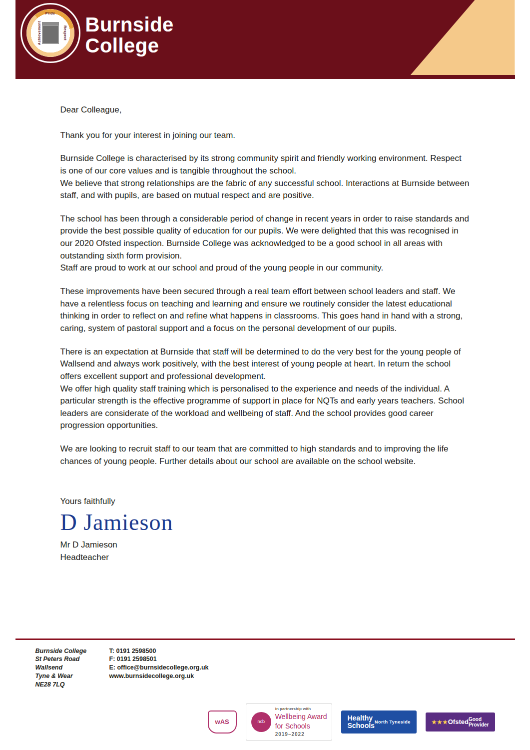Pride Respect Achievement
Burnside
College
Dear Colleague,
Thank you for your interest in joining our team.
Burnside College is characterised by its strong community spirit and friendly working environment. Respect is one of our core values and is tangible throughout the school.
We believe that strong relationships are the fabric of any successful school. Interactions at Burnside between staff, and with pupils, are based on mutual respect and are positive.
The school has been through a considerable period of change in recent years in order to raise standards and provide the best possible quality of education for our pupils. We were delighted that this was recognised in our 2020 Ofsted inspection. Burnside College was acknowledged to be a good school in all areas with outstanding sixth form provision.
Staff are proud to work at our school and proud of the young people in our community.
These improvements have been secured through a real team effort between school leaders and staff. We have a relentless focus on teaching and learning and ensure we routinely consider the latest educational thinking in order to reflect on and refine what happens in classrooms. This goes hand in hand with a strong, caring, system of pastoral support and a focus on the personal development of our pupils.
There is an expectation at Burnside that staff will be determined to do the very best for the young people of Wallsend and always work positively, with the best interest of young people at heart. In return the school offers excellent support and professional development.
We offer high quality staff training which is personalised to the experience and needs of the individual. A particular strength is the effective programme of support in place for NQTs and early years teachers. School leaders are considerate of the workload and wellbeing of staff. And the school provides good career progression opportunities.
We are looking to recruit staff to our team that are committed to high standards and to improving the life chances of young people. Further details about our school are available on the school website.
Yours faithfully
D Jamieson
Mr D Jamieson
Headteacher
Burnside College
St Peters Road
Wallsend
Tyne & Wear
NE28 7LQ
T: 0191 2598500
F: 0191 2598501
E: office@burnsidecollege.org.uk
www.burnsidecollege.org.uk
wAS
ncb
in partnership with Wellbeing Award
for Schools 2019–2022
Healthy
Schools North Tyneside
★★★ Ofsted Good
Provider